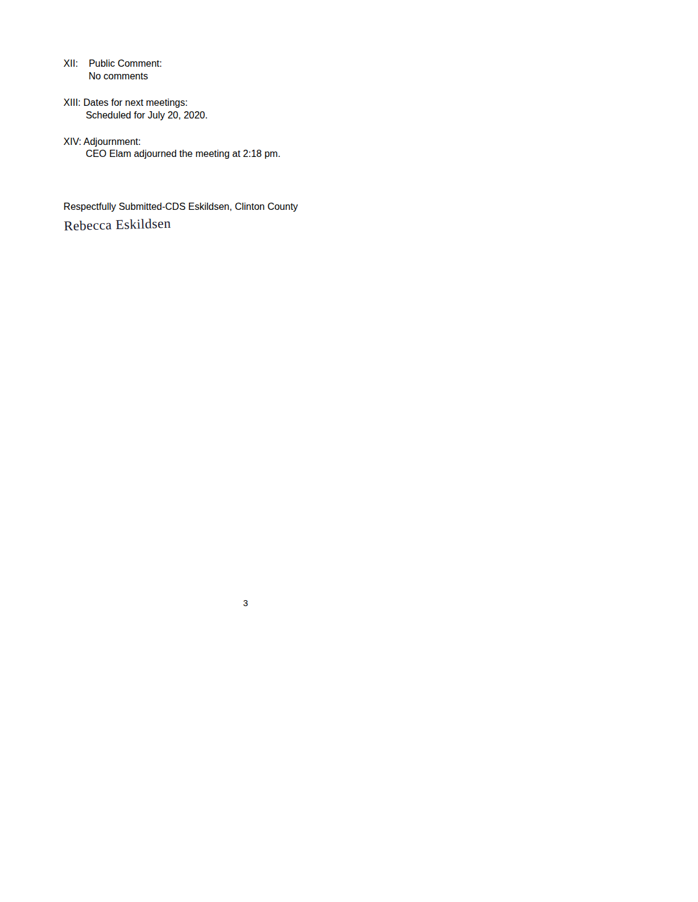XII: Public Comment:
No comments
XIII: Dates for next meetings:
Scheduled for July 20, 2020.
XIV: Adjournment:
CEO Elam adjourned the meeting at 2:18 pm.
Respectfully Submitted-CDS Eskildsen, Clinton County
Rebecca Eskildsen
3